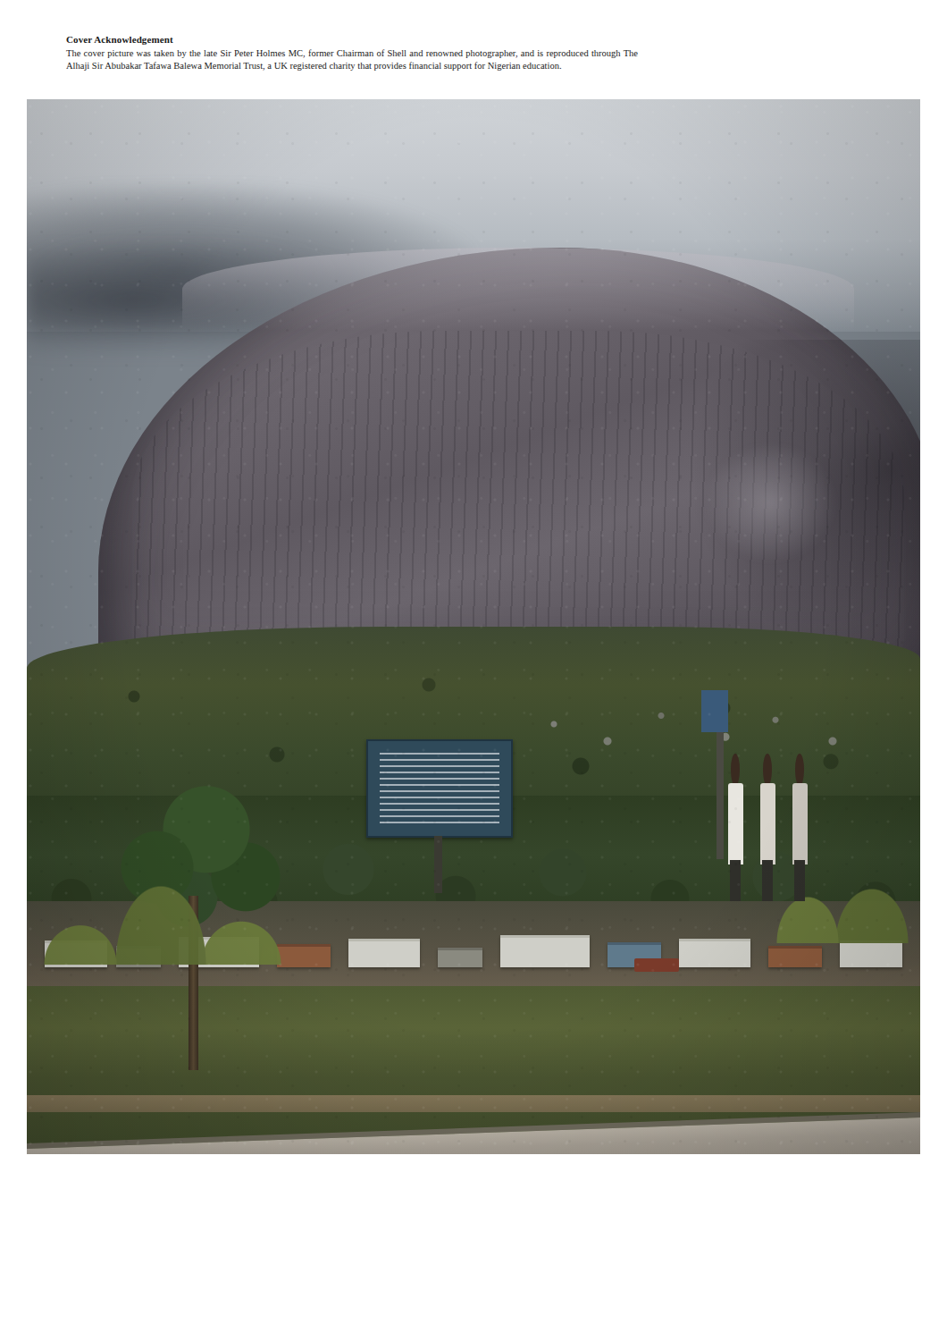Cover Acknowledgement
The cover picture was taken by the late Sir Peter Holmes MC, former Chairman of Shell and renowned photographer, and is reproduced through The Alhaji Sir Abubakar Tafawa Balewa Memorial Trust, a UK registered charity that provides financial support for Nigerian education.